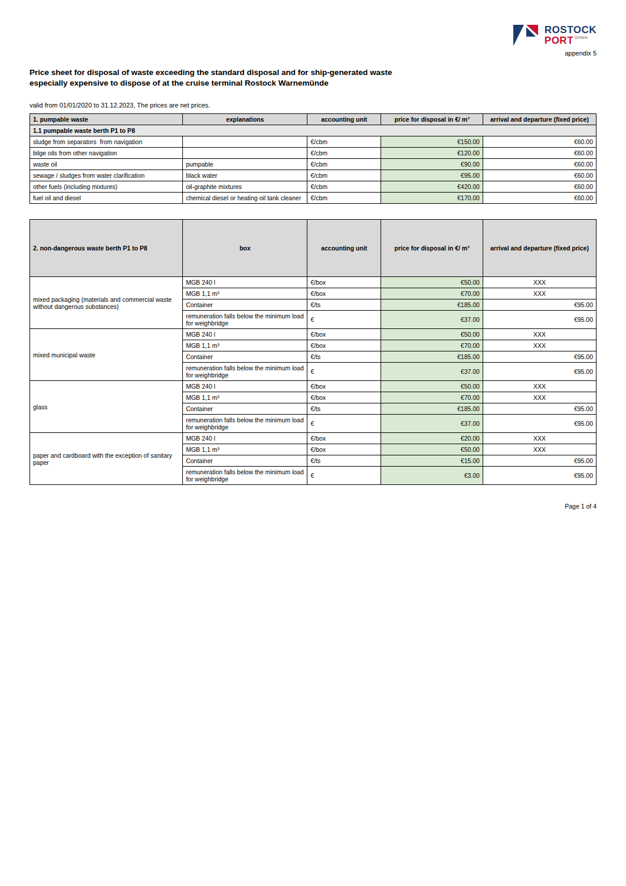ROSTOCK PORTGmbH
appendix 5
Price sheet for disposal of waste exceeding the standard disposal and for ship-generated waste
especially expensive to dispose of at the cruise terminal Rostock Warnemünde
valid from 01/01/2020 to 31.12.2023, The prices are net prices.
| 1. pumpable waste | explanations | accounting unit | price for disposal in €/ m³ | arrival and departure (fixed price) |
| --- | --- | --- | --- | --- |
| 1.1 pumpable waste berth P1 to P8 |
| sludge from separators from navigation | | €/cbm | €150.00 | €60.00 |
| bilge oils from other navigation | | €/cbm | €120.00 | €60.00 |
| waste oil | pumpable | €/cbm | €90.00 | €60.00 |
| sewage / sludges from water clarification | black water | €/cbm | €95.00 | €60.00 |
| other fuels (including mixtures) | oil-graphite mixtures | €/cbm | €420.00 | €60.00 |
| fuel oil and diesel | chemical diesel or heating oil tank cleaner | €/cbm | €170.00 | €60.00 |
| 2. non-dangerous waste berth P1 to P8 | box | accounting unit | price for disposal in €/ m³ | arrival and departure (fixed price) |
| --- | --- | --- | --- | --- |
| mixed packaging (materials and commercial waste without dangerous substances) | MGB 240 l | €/box | €50.00 | XXX |
| MGB 1,1 m³ | €/box | €70.00 | XXX |
| Container | €/ts | €185.00 | €95.00 |
| remuneration falls below the minimum load for weighbridge | € | €37.00 | €95.00 |
| mixed municipal waste | MGB 240 l | €/box | €50.00 | XXX |
| MGB 1,1 m³ | €/box | €70.00 | XXX |
| Container | €/ts | €185.00 | €95.00 |
| remuneration falls below the minimum load for weighbridge | € | €37.00 | €95.00 |
| glass | MGB 240 l | €/box | €50.00 | XXX |
| MGB 1,1 m³ | €/box | €70.00 | XXX |
| Container | €/ts | €185.00 | €95.00 |
| remuneration falls below the minimum load for weighbridge | € | €37.00 | €95.00 |
| paper and cardboard with the exception of sanitary paper | MGB 240 l | €/box | €20.00 | XXX |
| MGB 1,1 m³ | €/box | €50.00 | XXX |
| Container | €/ts | €15.00 | €95.00 |
| remuneration falls below the minimum load for weighbridge | € | €3.00 | €95.00 |
Page 1 of 4